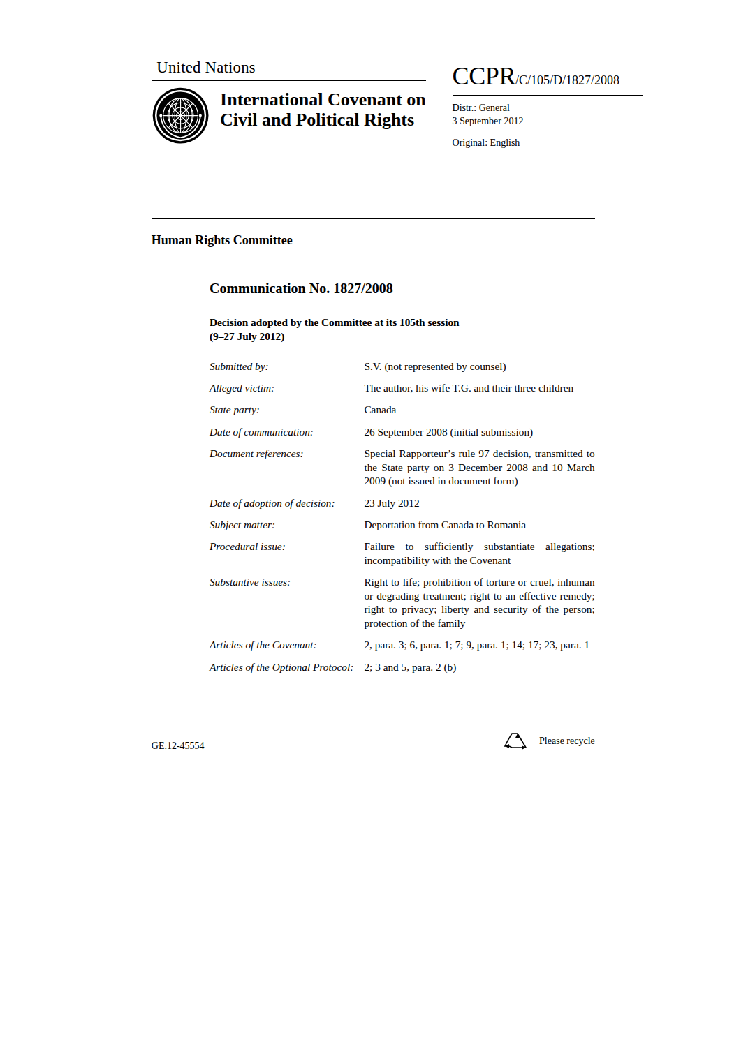United Nations
International Covenant on
Civil and Political Rights
CCPR/C/105/D/1827/2008
Distr.: General
3 September 2012
Original: English
Human Rights Committee
Communication No. 1827/2008
Decision adopted by the Committee at its 105th session
(9–27 July 2012)
| Submitted by: | S.V. (not represented by counsel) |
| Alleged victim: | The author, his wife T.G. and their three children |
| State party: | Canada |
| Date of communication: | 26 September 2008 (initial submission) |
| Document references: | Special Rapporteur’s rule 97 decision, transmitted to the State party on 3 December 2008 and 10 March 2009 (not issued in document form) |
| Date of adoption of decision: | 23 July 2012 |
| Subject matter: | Deportation from Canada to Romania |
| Procedural issue: | Failure to sufficiently substantiate allegations; incompatibility with the Covenant |
| Substantive issues: | Right to life; prohibition of torture or cruel, inhuman or degrading treatment; right to an effective remedy; right to privacy; liberty and security of the person; protection of the family |
| Articles of the Covenant: | 2, para. 3; 6, para. 1; 7; 9, para. 1; 14; 17; 23, para. 1 |
| Articles of the Optional Protocol: | 2; 3 and 5, para. 2 (b) |
GE.12-45554
Please recycle